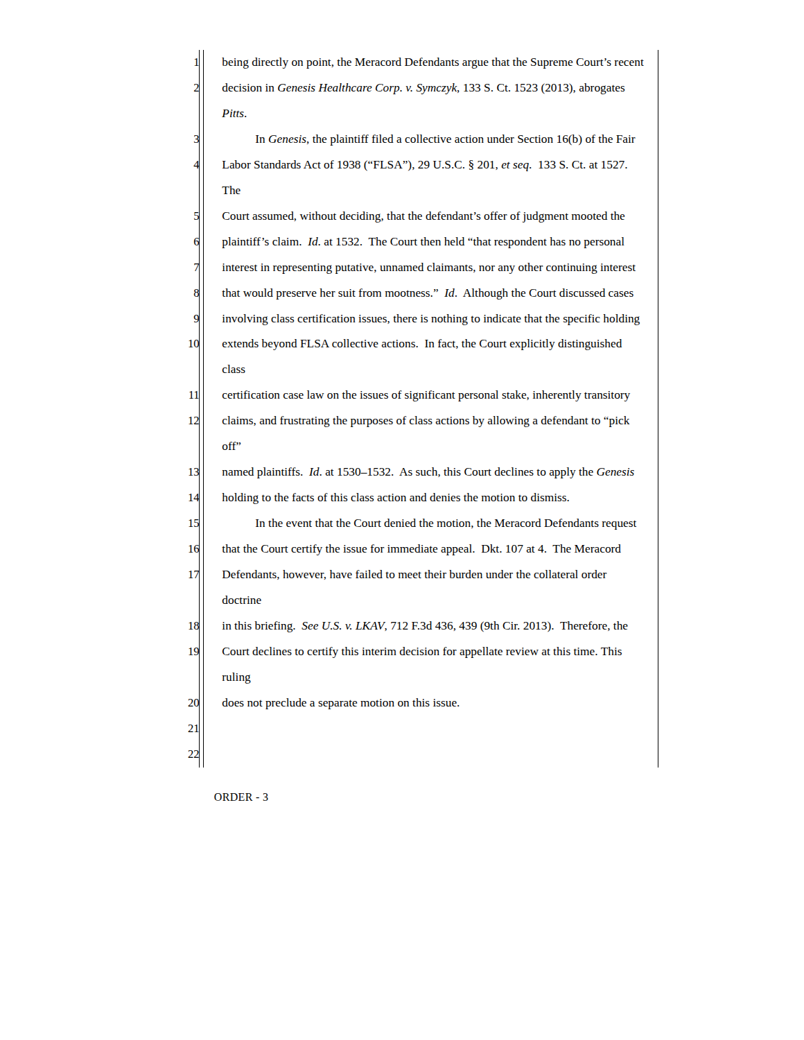being directly on point, the Meracord Defendants argue that the Supreme Court’s recent
decision in Genesis Healthcare Corp. v. Symczyk, 133 S. Ct. 1523 (2013), abrogates Pitts.
In Genesis, the plaintiff filed a collective action under Section 16(b) of the Fair
Labor Standards Act of 1938 (“FLSA”), 29 U.S.C. § 201, et seq. 133 S. Ct. at 1527. The
Court assumed, without deciding, that the defendant’s offer of judgment mooted the
plaintiff’s claim. Id. at 1532. The Court then held “that respondent has no personal
interest in representing putative, unnamed claimants, nor any other continuing interest
that would preserve her suit from mootness.” Id. Although the Court discussed cases
involving class certification issues, there is nothing to indicate that the specific holding
extends beyond FLSA collective actions. In fact, the Court explicitly distinguished class
certification case law on the issues of significant personal stake, inherently transitory
claims, and frustrating the purposes of class actions by allowing a defendant to “pick off”
named plaintiffs. Id. at 1530–1532. As such, this Court declines to apply the Genesis
holding to the facts of this class action and denies the motion to dismiss.
In the event that the Court denied the motion, the Meracord Defendants request
that the Court certify the issue for immediate appeal. Dkt. 107 at 4. The Meracord
Defendants, however, have failed to meet their burden under the collateral order doctrine
in this briefing. See U.S. v. LKAV, 712 F.3d 436, 439 (9th Cir. 2013). Therefore, the
Court declines to certify this interim decision for appellate review at this time. This ruling
does not preclude a separate motion on this issue.
ORDER - 3